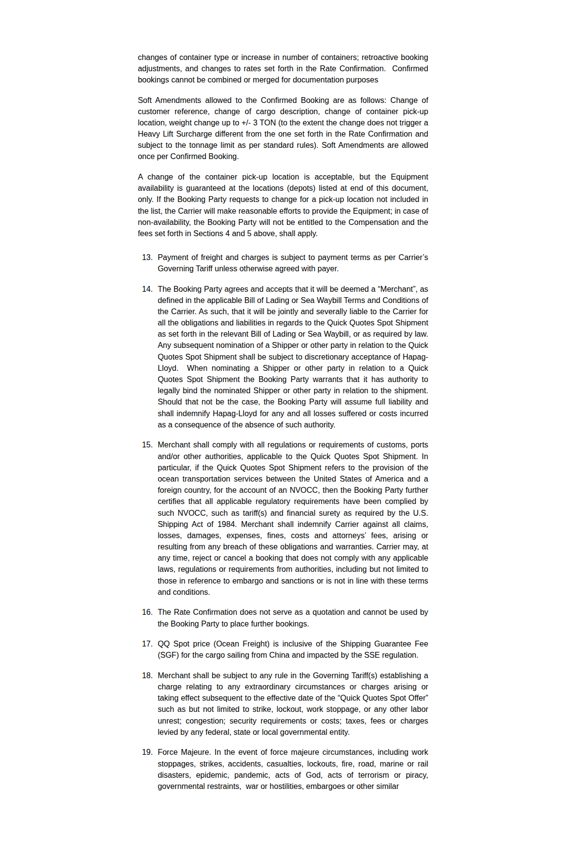changes of container type or increase in number of containers; retroactive booking adjustments, and changes to rates set forth in the Rate Confirmation. Confirmed bookings cannot be combined or merged for documentation purposes
Soft Amendments allowed to the Confirmed Booking are as follows: Change of customer reference, change of cargo description, change of container pick-up location, weight change up to +/- 3 TON (to the extent the change does not trigger a Heavy Lift Surcharge different from the one set forth in the Rate Confirmation and subject to the tonnage limit as per standard rules). Soft Amendments are allowed once per Confirmed Booking.
A change of the container pick-up location is acceptable, but the Equipment availability is guaranteed at the locations (depots) listed at end of this document, only. If the Booking Party requests to change for a pick-up location not included in the list, the Carrier will make reasonable efforts to provide the Equipment; in case of non-availability, the Booking Party will not be entitled to the Compensation and the fees set forth in Sections 4 and 5 above, shall apply.
Payment of freight and charges is subject to payment terms as per Carrier’s Governing Tariff unless otherwise agreed with payer.
The Booking Party agrees and accepts that it will be deemed a “Merchant”, as defined in the applicable Bill of Lading or Sea Waybill Terms and Conditions of the Carrier. As such, that it will be jointly and severally liable to the Carrier for all the obligations and liabilities in regards to the Quick Quotes Spot Shipment as set forth in the relevant Bill of Lading or Sea Waybill, or as required by law. Any subsequent nomination of a Shipper or other party in relation to the Quick Quotes Spot Shipment shall be subject to discretionary acceptance of Hapag-Lloyd. When nominating a Shipper or other party in relation to a Quick Quotes Spot Shipment the Booking Party warrants that it has authority to legally bind the nominated Shipper or other party in relation to the shipment. Should that not be the case, the Booking Party will assume full liability and shall indemnify Hapag-Lloyd for any and all losses suffered or costs incurred as a consequence of the absence of such authority.
Merchant shall comply with all regulations or requirements of customs, ports and/or other authorities, applicable to the Quick Quotes Spot Shipment. In particular, if the Quick Quotes Spot Shipment refers to the provision of the ocean transportation services between the United States of America and a foreign country, for the account of an NVOCC, then the Booking Party further certifies that all applicable regulatory requirements have been complied by such NVOCC, such as tariff(s) and financial surety as required by the U.S. Shipping Act of 1984. Merchant shall indemnify Carrier against all claims, losses, damages, expenses, fines, costs and attorneys’ fees, arising or resulting from any breach of these obligations and warranties. Carrier may, at any time, reject or cancel a booking that does not comply with any applicable laws, regulations or requirements from authorities, including but not limited to those in reference to embargo and sanctions or is not in line with these terms and conditions.
The Rate Confirmation does not serve as a quotation and cannot be used by the Booking Party to place further bookings.
QQ Spot price (Ocean Freight) is inclusive of the Shipping Guarantee Fee (SGF) for the cargo sailing from China and impacted by the SSE regulation.
Merchant shall be subject to any rule in the Governing Tariff(s) establishing a charge relating to any extraordinary circumstances or charges arising or taking effect subsequent to the effective date of the “Quick Quotes Spot Offer” such as but not limited to strike, lockout, work stoppage, or any other labor unrest; congestion; security requirements or costs; taxes, fees or charges levied by any federal, state or local governmental entity.
Force Majeure. In the event of force majeure circumstances, including work stoppages, strikes, accidents, casualties, lockouts, fire, road, marine or rail disasters, epidemic, pandemic, acts of God, acts of terrorism or piracy, governmental restraints, war or hostilities, embargoes or other similar